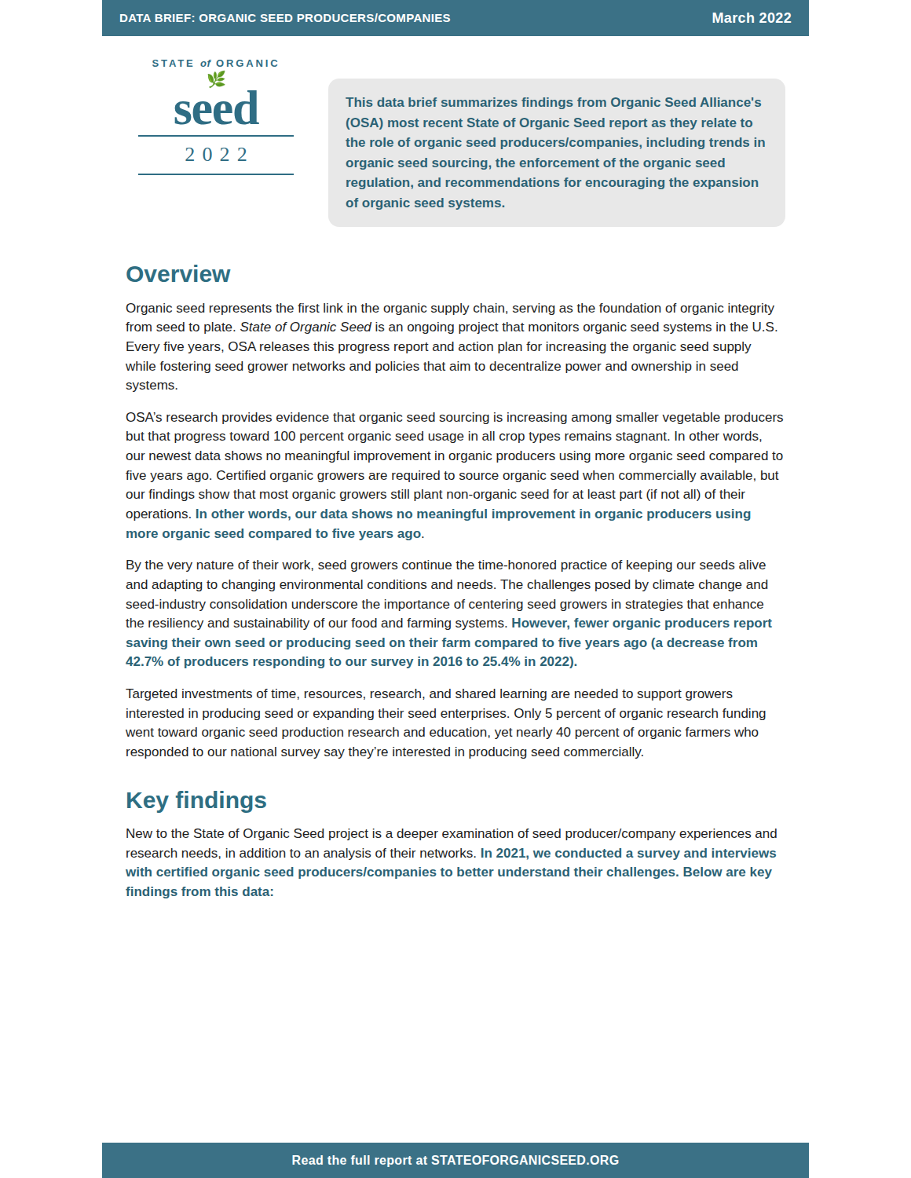Data Brief: Organic Seed Producers/Companies
March 2022
State of Organic 🌿 seed
2022
This data brief summarizes findings from Organic Seed Alliance's (OSA) most recent State of Organic Seed report as they relate to the role of organic seed producers/companies, including trends in organic seed sourcing, the enforcement of the organic seed regulation, and recommendations for encouraging the expansion of organic seed systems.
Overview
Organic seed represents the first link in the organic supply chain, serving as the foundation of organic integrity from seed to plate. State of Organic Seed is an ongoing project that monitors organic seed systems in the U.S. Every five years, OSA releases this progress report and action plan for increasing the organic seed supply while fostering seed grower networks and policies that aim to decentralize power and ownership in seed systems.
OSA’s research provides evidence that organic seed sourcing is increasing among smaller vegetable producers but that progress toward 100 percent organic seed usage in all crop types remains stagnant. In other words, our newest data shows no meaningful improvement in organic producers using more organic seed compared to five years ago. Certified organic growers are required to source organic seed when commercially available, but our findings show that most organic growers still plant non-organic seed for at least part (if not all) of their operations. In other words, our data shows no meaningful improvement in organic producers using more organic seed compared to five years ago.
By the very nature of their work, seed growers continue the time-honored practice of keeping our seeds alive and adapting to changing environmental conditions and needs. The challenges posed by climate change and seed-industry consolidation underscore the importance of centering seed growers in strategies that enhance the resiliency and sustainability of our food and farming systems. However, fewer organic producers report saving their own seed or producing seed on their farm compared to five years ago (a decrease from 42.7% of producers responding to our survey in 2016 to 25.4% in 2022).
Targeted investments of time, resources, research, and shared learning are needed to support growers interested in producing seed or expanding their seed enterprises. Only 5 percent of organic research funding went toward organic seed production research and education, yet nearly 40 percent of organic farmers who responded to our national survey say they’re interested in producing seed commercially.
Key findings
New to the State of Organic Seed project is a deeper examination of seed producer/company experiences and research needs, in addition to an analysis of their networks. In 2021, we conducted a survey and interviews with certified organic seed producers/companies to better understand their challenges. Below are key findings from this data:
Read the full report at STATEOFORGANICSEED.ORG